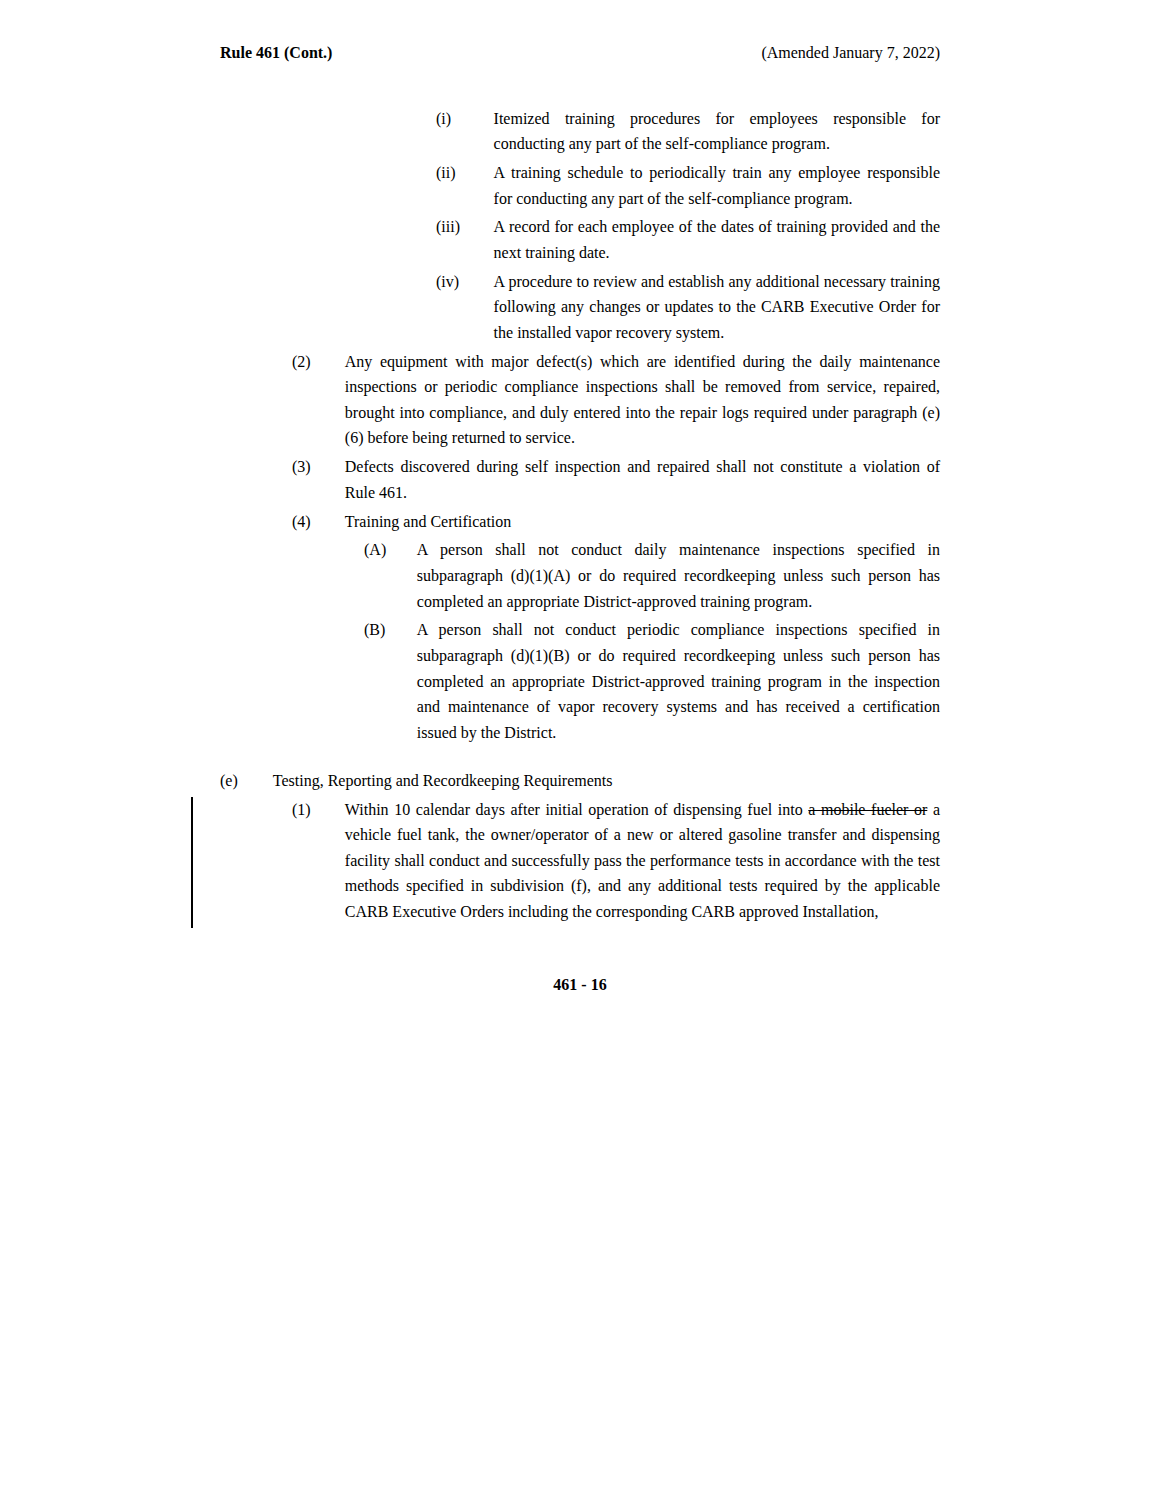Rule 461 (Cont.) (Amended January 7, 2022)
(i) Itemized training procedures for employees responsible for conducting any part of the self-compliance program.
(ii) A training schedule to periodically train any employee responsible for conducting any part of the self-compliance program.
(iii) A record for each employee of the dates of training provided and the next training date.
(iv) A procedure to review and establish any additional necessary training following any changes or updates to the CARB Executive Order for the installed vapor recovery system.
(2) Any equipment with major defect(s) which are identified during the daily maintenance inspections or periodic compliance inspections shall be removed from service, repaired, brought into compliance, and duly entered into the repair logs required under paragraph (e)(6) before being returned to service.
(3) Defects discovered during self inspection and repaired shall not constitute a violation of Rule 461.
(4) Training and Certification
(A) A person shall not conduct daily maintenance inspections specified in subparagraph (d)(1)(A) or do required recordkeeping unless such person has completed an appropriate District-approved training program.
(B) A person shall not conduct periodic compliance inspections specified in subparagraph (d)(1)(B) or do required recordkeeping unless such person has completed an appropriate District-approved training program in the inspection and maintenance of vapor recovery systems and has received a certification issued by the District.
(e) Testing, Reporting and Recordkeeping Requirements
(1) Within 10 calendar days after initial operation of dispensing fuel into a mobile fueler or a vehicle fuel tank, the owner/operator of a new or altered gasoline transfer and dispensing facility shall conduct and successfully pass the performance tests in accordance with the test methods specified in subdivision (f), and any additional tests required by the applicable CARB Executive Orders including the corresponding CARB approved Installation,
461 - 16